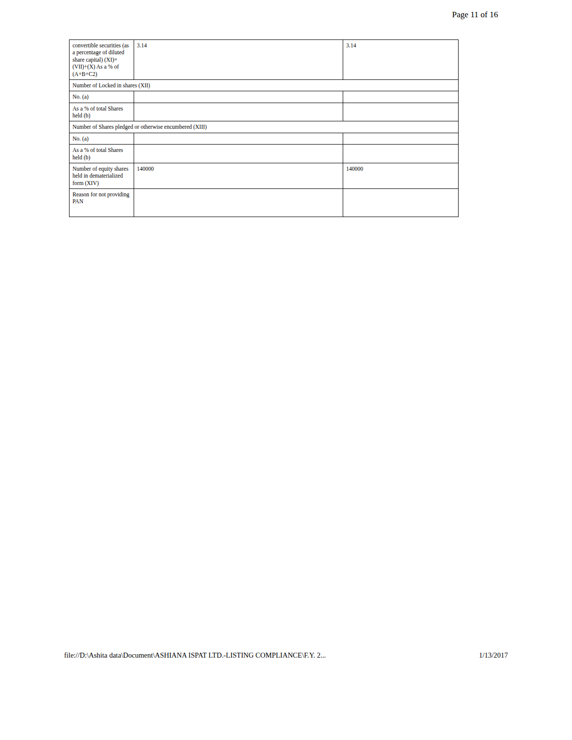Page 11 of 16
| convertible securities (as a percentage of diluted share capital) (XI)= (VII)+(X) As a % of (A+B+C2) | 3.14 | 3.14 |
| Number of Locked in shares (XII) |
| No. (a) | | |
| As a % of total Shares held (b) | | |
| Number of Shares pledged or otherwise encumbered (XIII) |
| No. (a) | | |
| As a % of total Shares held (b) | | |
| Number of equity shares held in dematerialized form (XIV) | 140000 | 140000 |
| Reason for not providing PAN | | |
file://D:\Ashita data\Document\ASHIANA ISPAT LTD.-LISTING COMPLIANCE\F.Y. 2...
1/13/2017